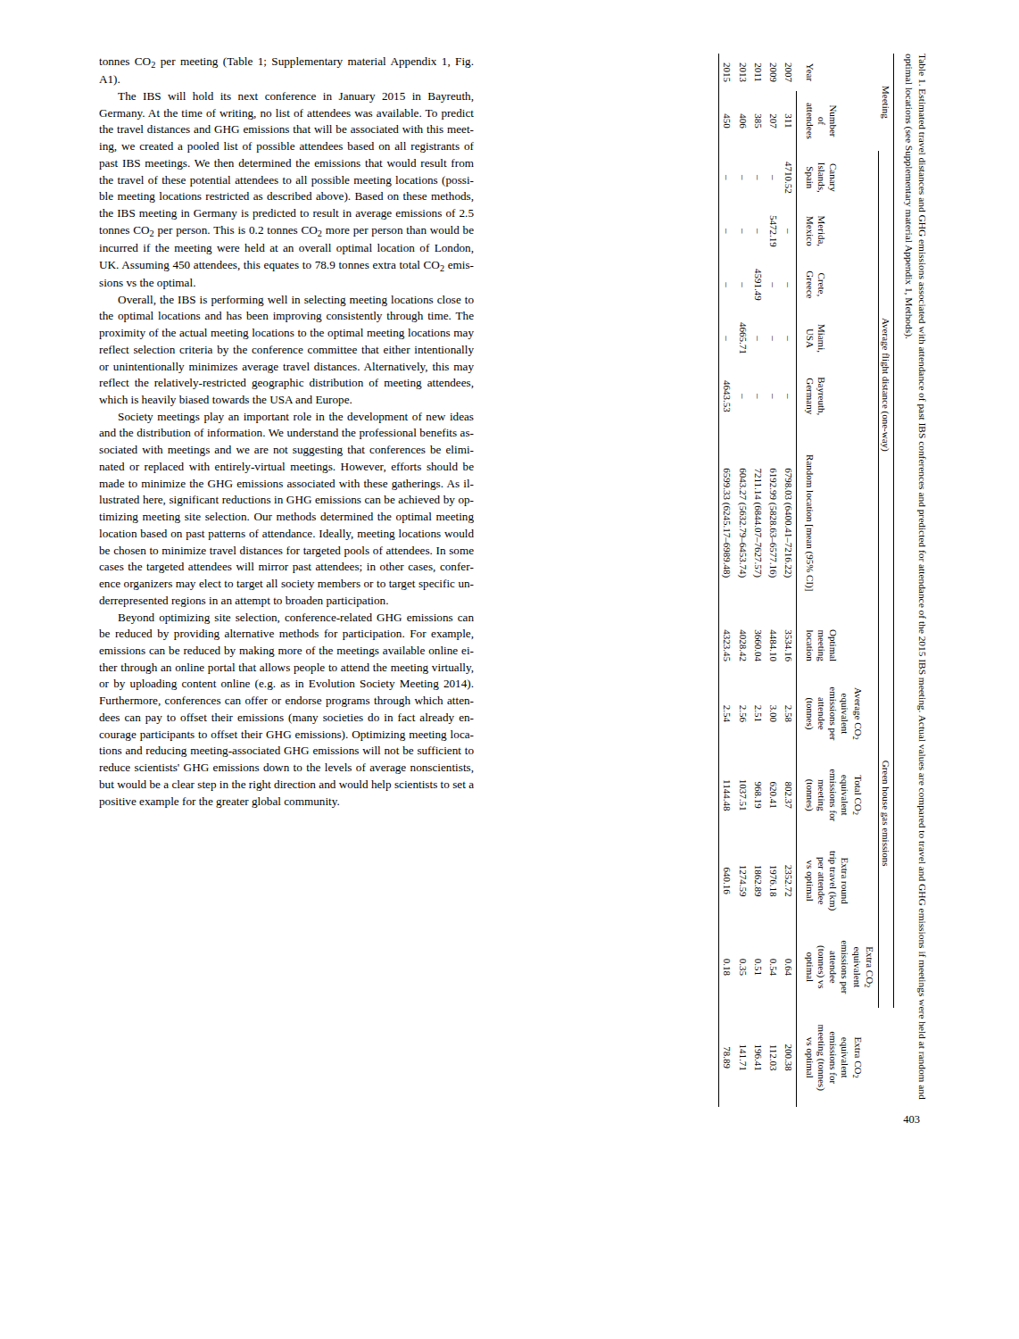tonnes CO2 per meeting (Table 1; Supplementary material Appendix 1, Fig. A1).
The IBS will hold its next conference in January 2015 in Bayreuth, Germany. At the time of writing, no list of attendees was available. To predict the travel distances and GHG emissions that will be associated with this meeting, we created a pooled list of possible attendees based on all registrants of past IBS meetings. We then determined the emissions that would result from the travel of these potential attendees to all possible meeting locations (possible meeting locations restricted as described above). Based on these methods, the IBS meeting in Germany is predicted to result in average emissions of 2.5 tonnes CO2 per person. This is 0.2 tonnes CO2 more per person than would be incurred if the meeting were held at an overall optimal location of London, UK. Assuming 450 attendees, this equates to 78.9 tonnes extra total CO2 emissions vs the optimal.
Overall, the IBS is performing well in selecting meeting locations close to the optimal locations and has been improving consistently through time. The proximity of the actual meeting locations to the optimal meeting locations may reflect selection criteria by the conference committee that either intentionally or unintentionally minimizes average travel distances. Alternatively, this may reflect the relatively-restricted geographic distribution of meeting attendees, which is heavily biased towards the USA and Europe.
Society meetings play an important role in the development of new ideas and the distribution of information. We understand the professional benefits associated with meetings and we are not suggesting that conferences be eliminated or replaced with entirely-virtual meetings. However, efforts should be made to minimize the GHG emissions associated with these gatherings. As illustrated here, significant reductions in GHG emissions can be achieved by optimizing meeting site selection. Our methods determined the optimal meeting location based on past patterns of attendance. Ideally, meeting locations would be chosen to minimize travel distances for targeted pools of attendees. In some cases the targeted attendees will mirror past attendees; in other cases, conference organizers may elect to target all society members or to target specific underrepresented regions in an attempt to broaden participation.
Beyond optimizing site selection, conference-related GHG emissions can be reduced by providing alternative methods for participation. For example, emissions can be reduced by making more of the meetings available online either through an online portal that allows people to attend the meeting virtually, or by uploading content online (e.g. as in Evolution Society Meeting 2014). Furthermore, conferences can offer or endorse programs through which attendees can pay to offset their emissions (many societies do in fact already encourage participants to offset their GHG emissions). Optimizing meeting locations and reducing meeting-associated GHG emissions will not be sufficient to reduce scientists' GHG emissions down to the levels of average nonscientists, but would be a clear step in the right direction and would help scientists to set a positive example for the greater global community.
Table 1. Estimated travel distances and GHG emissions associated with attendance of past IBS conferences and predicted for attendance of the 2015 IBS meeting. Actual values are compared to travel and GHG emissions if meetings were held at random and optimal locations (see Supplementary material Appendix 1, Methods).
| Meeting | Average flight distance (one-way) | Green house gas emissions |
| --- | --- | --- |
| Year | Number of attendees | Canary Islands, Spain | Merida, Mexico | Crete, Greece | Miami, USA | Bayreuth, Germany | Random location [mean (95% CI)] | Optimal meeting location | Average CO 2 equivalent emissions per attendee (tonnes) | Total CO 2 equivalent emissions for meeting (tonnes) | Extra round trip travel (km) per attendee vs optimal | Extra CO 2 equivalent emissions per attendee (tonnes) vs optimal | Extra CO 2 equivalent emissions for meeting (tonnes) vs optimal |
| 2007 | 311 | 4710.52 | – | – | – | – | 6798.03 (6400.41–7216.22) | 3534.16 | 2.58 | 802.37 | 2352.72 | 0.64 | 200.38 |
| 2009 | 207 | – | 5472.19 | – | – | – | 6192.99 (5828.63–6577.16) | 4484.10 | 3.00 | 620.41 | 1976.18 | 0.54 | 112.03 |
| 2011 | 385 | – | – | 4591.49 | – | – | 7211.14 (6844.07–7627.57) | 3660.04 | 2.51 | 968.19 | 1862.89 | 0.51 | 196.41 |
| 2013 | 406 | – | – | – | 4665.71 | – | 6043.27 (5632.79–6453.74) | 4028.42 | 2.56 | 1037.51 | 1274.59 | 0.35 | 141.71 |
| 2015 | 450 | – | – | – | – | 4643.53 | 6599.33 (6245.17–6989.48) | 4323.45 | 2.54 | 1144.48 | 640.16 | 0.18 | 78.89 |
403